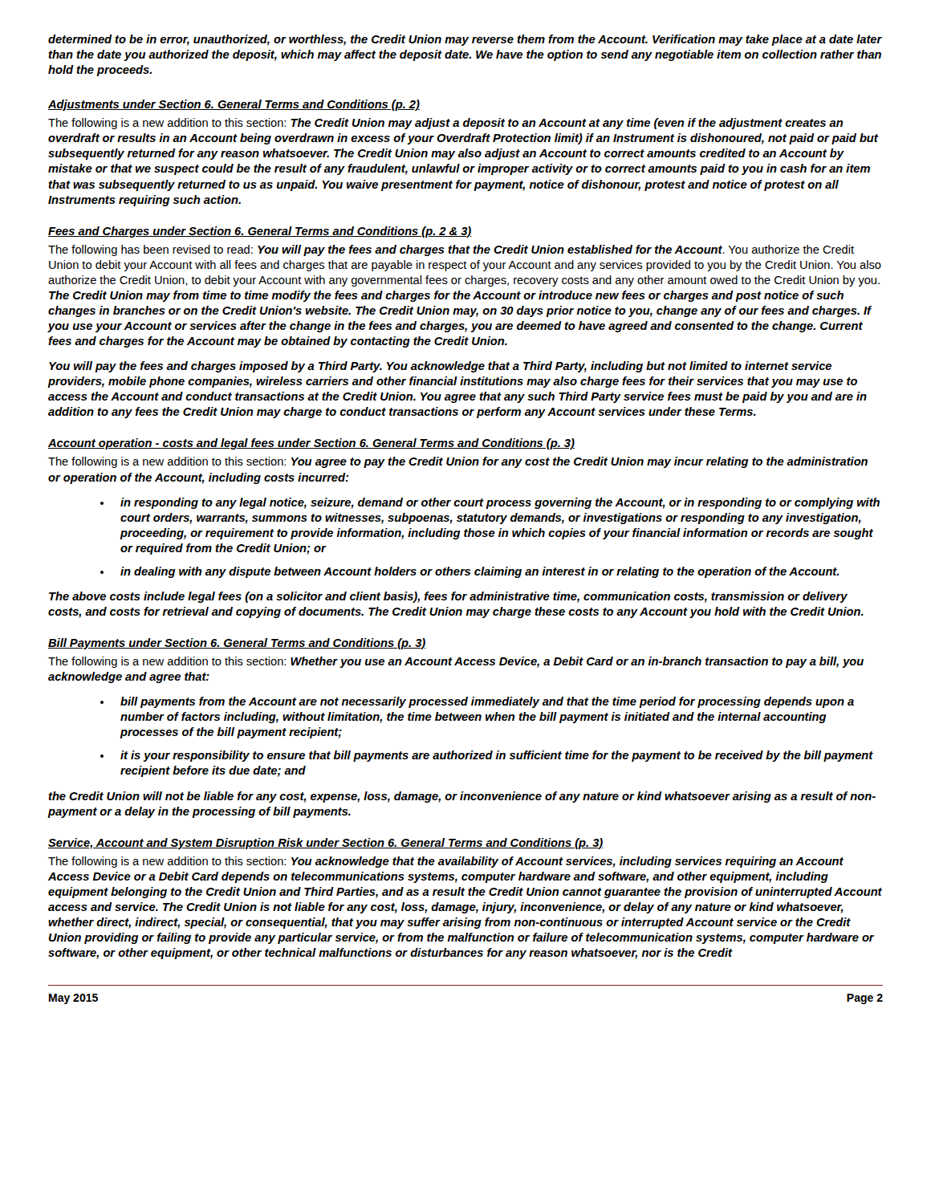determined to be in error, unauthorized, or worthless, the Credit Union may reverse them from the Account. Verification may take place at a date later than the date you authorized the deposit, which may affect the deposit date. We have the option to send any negotiable item on collection rather than hold the proceeds.
Adjustments under Section 6. General Terms and Conditions (p. 2)
The following is a new addition to this section: The Credit Union may adjust a deposit to an Account at any time (even if the adjustment creates an overdraft or results in an Account being overdrawn in excess of your Overdraft Protection limit) if an Instrument is dishonoured, not paid or paid but subsequently returned for any reason whatsoever. The Credit Union may also adjust an Account to correct amounts credited to an Account by mistake or that we suspect could be the result of any fraudulent, unlawful or improper activity or to correct amounts paid to you in cash for an item that was subsequently returned to us as unpaid. You waive presentment for payment, notice of dishonour, protest and notice of protest on all Instruments requiring such action.
Fees and Charges under Section 6. General Terms and Conditions (p. 2 & 3)
The following has been revised to read: You will pay the fees and charges that the Credit Union established for the Account. You authorize the Credit Union to debit your Account with all fees and charges that are payable in respect of your Account and any services provided to you by the Credit Union. You also authorize the Credit Union, to debit your Account with any governmental fees or charges, recovery costs and any other amount owed to the Credit Union by you. The Credit Union may from time to time modify the fees and charges for the Account or introduce new fees or charges and post notice of such changes in branches or on the Credit Union's website. The Credit Union may, on 30 days prior notice to you, change any of our fees and charges. If you use your Account or services after the change in the fees and charges, you are deemed to have agreed and consented to the change. Current fees and charges for the Account may be obtained by contacting the Credit Union.
You will pay the fees and charges imposed by a Third Party. You acknowledge that a Third Party, including but not limited to internet service providers, mobile phone companies, wireless carriers and other financial institutions may also charge fees for their services that you may use to access the Account and conduct transactions at the Credit Union. You agree that any such Third Party service fees must be paid by you and are in addition to any fees the Credit Union may charge to conduct transactions or perform any Account services under these Terms.
Account operation - costs and legal fees under Section 6. General Terms and Conditions (p. 3)
The following is a new addition to this section: You agree to pay the Credit Union for any cost the Credit Union may incur relating to the administration or operation of the Account, including costs incurred:
in responding to any legal notice, seizure, demand or other court process governing the Account, or in responding to or complying with court orders, warrants, summons to witnesses, subpoenas, statutory demands, or investigations or responding to any investigation, proceeding, or requirement to provide information, including those in which copies of your financial information or records are sought or required from the Credit Union; or
in dealing with any dispute between Account holders or others claiming an interest in or relating to the operation of the Account.
The above costs include legal fees (on a solicitor and client basis), fees for administrative time, communication costs, transmission or delivery costs, and costs for retrieval and copying of documents. The Credit Union may charge these costs to any Account you hold with the Credit Union.
Bill Payments under Section 6. General Terms and Conditions (p. 3)
The following is a new addition to this section: Whether you use an Account Access Device, a Debit Card or an in-branch transaction to pay a bill, you acknowledge and agree that:
bill payments from the Account are not necessarily processed immediately and that the time period for processing depends upon a number of factors including, without limitation, the time between when the bill payment is initiated and the internal accounting processes of the bill payment recipient;
it is your responsibility to ensure that bill payments are authorized in sufficient time for the payment to be received by the bill payment recipient before its due date; and
the Credit Union will not be liable for any cost, expense, loss, damage, or inconvenience of any nature or kind whatsoever arising as a result of non-payment or a delay in the processing of bill payments.
Service, Account and System Disruption Risk under Section 6. General Terms and Conditions (p. 3)
The following is a new addition to this section: You acknowledge that the availability of Account services, including services requiring an Account Access Device or a Debit Card depends on telecommunications systems, computer hardware and software, and other equipment, including equipment belonging to the Credit Union and Third Parties, and as a result the Credit Union cannot guarantee the provision of uninterrupted Account access and service. The Credit Union is not liable for any cost, loss, damage, injury, inconvenience, or delay of any nature or kind whatsoever, whether direct, indirect, special, or consequential, that you may suffer arising from non-continuous or interrupted Account service or the Credit Union providing or failing to provide any particular service, or from the malfunction or failure of telecommunication systems, computer hardware or software, or other equipment, or other technical malfunctions or disturbances for any reason whatsoever, nor is the Credit
May 2015 Page 2